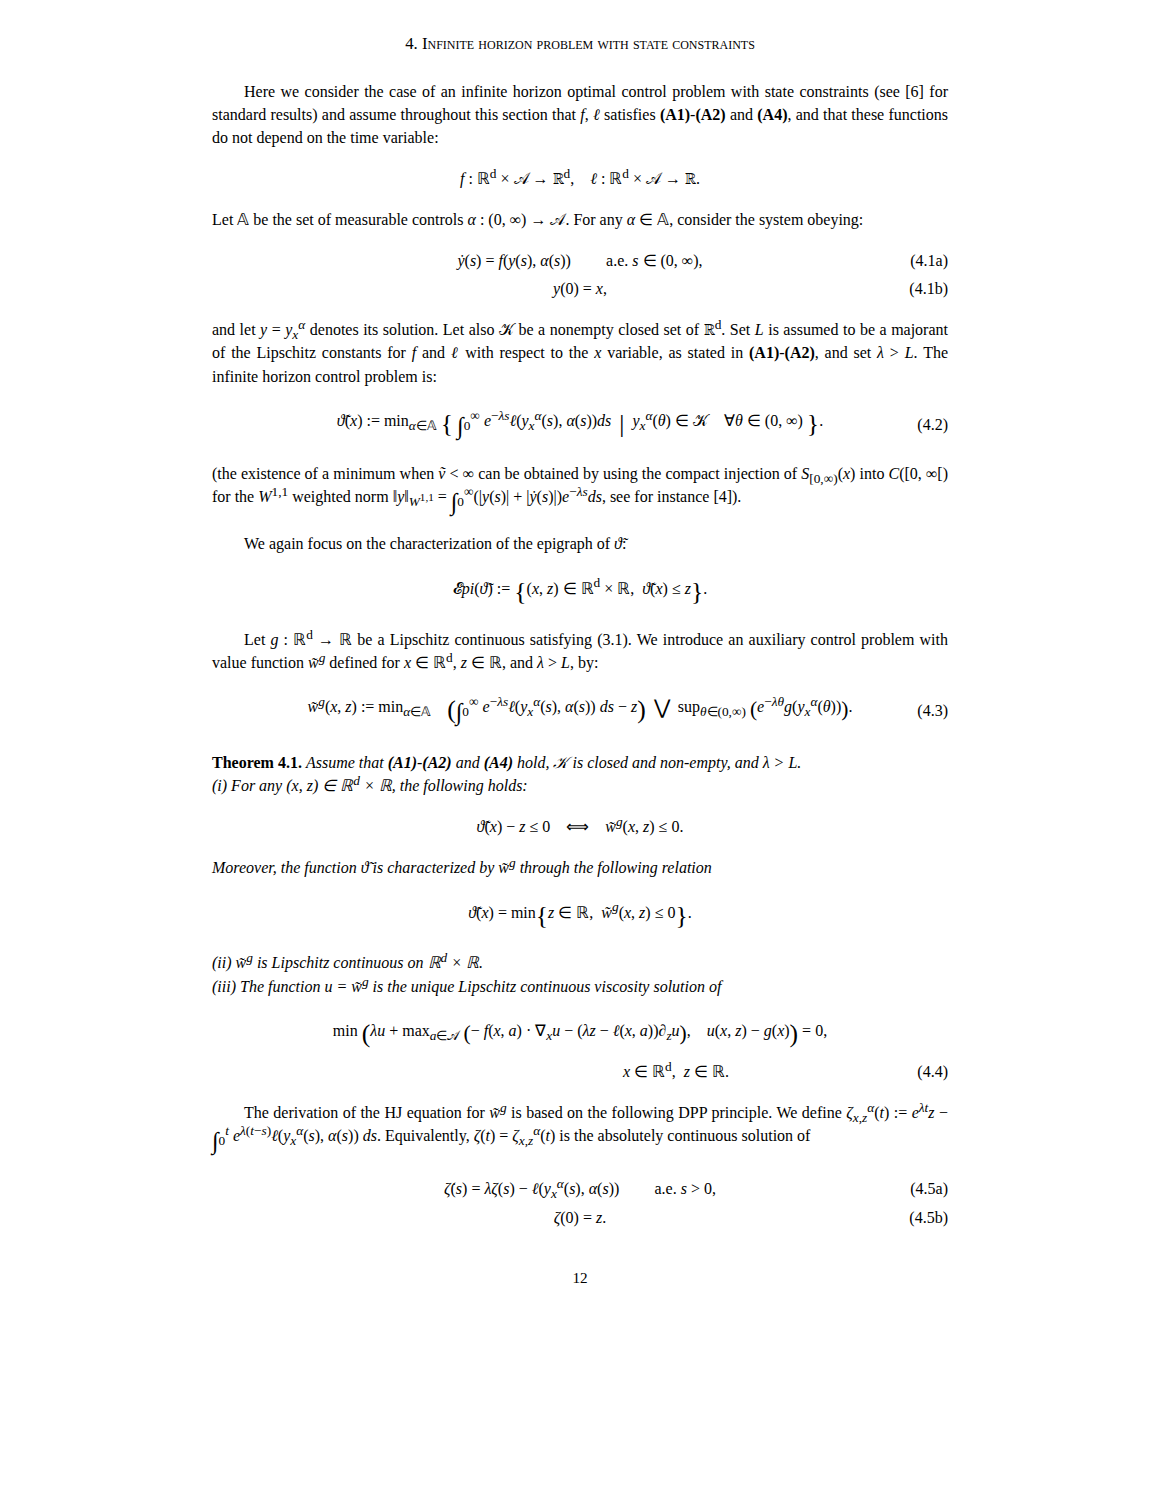4. Infinite horizon problem with state constraints
Here we consider the case of an infinite horizon optimal control problem with state constraints (see [6] for standard results) and assume throughout this section that f, ℓ satisfies (A1)-(A2) and (A4), and that these functions do not depend on the time variable:
f : ℝd × 𝒜 → ℝd, ℓ : ℝd × 𝒜 → ℝ.
Let 𝔸 be the set of measurable controls α : (0, ∞) → 𝒜. For any α ∈ 𝔸, consider the system obeying:
ẏ(s) = f(y(s), α(s)) a.e. s ∈ (0, ∞), (4.1a)
y(0) = x, (4.1b)
and let y = yxα denotes its solution. Let also 𝒦 be a nonempty closed set of ℝd. Set L is assumed to be a majorant of the Lipschitz constants for f and ℓ with respect to the x variable, as stated in (A1)-(A2), and set λ > L. The infinite horizon control problem is:
ϑ̃(x) := minα∈𝔸 { ∫0∞ e−λsℓ(yxα(s), α(s))ds | yxα(θ) ∈ 𝒦 ∀θ ∈ (0, ∞) }. (4.2)
(the existence of a minimum when ṽ < ∞ can be obtained by using the compact injection of S[0,∞)(x) into C([0, ∞[) for the W1,1 weighted norm ‖y‖W1,1 = ∫0∞(|y(s)| + |ẏ(s)|)e−λsds, see for instance [4]).
We again focus on the characterization of the epigraph of ϑ̃:
𝓔pi(ϑ̃) := {(x, z) ∈ ℝd × ℝ, ϑ̃(x) ≤ z}.
Let g : ℝd → ℝ be a Lipschitz continuous satisfying (3.1). We introduce an auxiliary control problem with value function w̃g defined for x ∈ ℝd, z ∈ ℝ, and λ > L, by:
w̃g(x, z) := minα∈𝔸 (∫0∞ e−λsℓ(yxα(s), α(s)) ds − z) ⋁ supθ∈(0,∞) (e−λθg(yxα(θ))). (4.3)
Theorem 4.1. Assume that (A1)-(A2) and (A4) hold, 𝒦 is closed and non-empty, and λ > L.
(i) For any (x, z) ∈ ℝd × ℝ, the following holds:
ϑ̃(x) − z ≤ 0 ⟺ w̃g(x, z) ≤ 0.
Moreover, the function ϑ̃ is characterized by w̃g through the following relation
ϑ̃(x) = min{z ∈ ℝ, w̃g(x, z) ≤ 0}.
(ii) w̃g is Lipschitz continuous on ℝd × ℝ.
(iii) The function u = w̃g is the unique Lipschitz continuous viscosity solution of
min (λu + maxa∈𝒜 (− f(x, a) · ∇xu − (λz − ℓ(x, a))∂zu), u(x, z) − g(x)) = 0,
x ∈ ℝd, z ∈ ℝ. (4.4)
The derivation of the HJ equation for w̃g is based on the following DPP principle. We define ζx,zα(t) := eλtz − ∫0t eλ(t−s)ℓ(yxα(s), α(s)) ds. Equivalently, ζ(t) = ζx,zα(t) is the absolutely continuous solution of
ζ̇(s) = λζ(s) − ℓ(yxα(s), α(s)) a.e. s > 0, (4.5a)
ζ(0) = z. (4.5b)
12